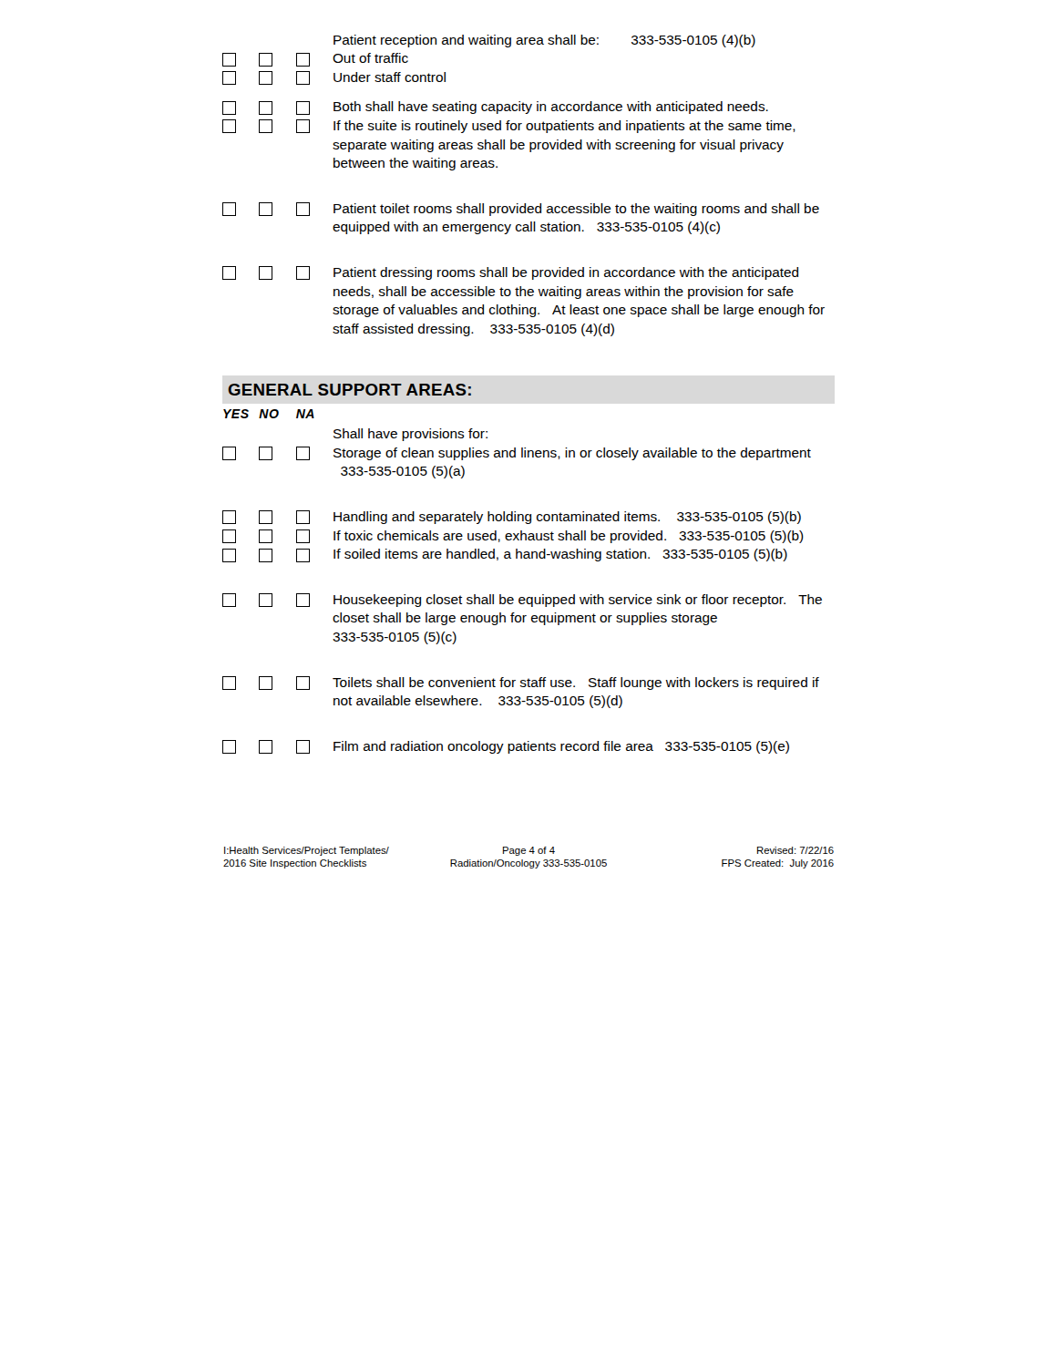| | | | Patient reception and waiting area shall be: 333-535-0105 (4)(b) |
| | | | Out of traffic |
| | | | Under staff control |
| | | | Both shall have seating capacity in accordance with anticipated needs. |
| | | | If the suite is routinely used for outpatients and inpatients at the same time, separate waiting areas shall be provided with screening for visual privacy between the waiting areas. |
| | | | Patient toilet rooms shall provided accessible to the waiting rooms and shall be equipped with an emergency call station. 333-535-0105 (4)(c) |
| | | | Patient dressing rooms shall be provided in accordance with the anticipated needs, shall be accessible to the waiting areas within the provision for safe storage of valuables and clothing. At least one space shall be large enough for staff assisted dressing. 333-535-0105 (4)(d) |
GENERAL SUPPORT AREAS:
YES NO NA
| | | | Shall have provisions for: |
| | | | Storage of clean supplies and linens, in or closely available to the department 333-535-0105 (5)(a) |
| | | | Handling and separately holding contaminated items. 333-535-0105 (5)(b) |
| | | | If toxic chemicals are used, exhaust shall be provided. 333-535-0105 (5)(b) |
| | | | If soiled items are handled, a hand-washing station. 333-535-0105 (5)(b) |
| | | | Housekeeping closet shall be equipped with service sink or floor receptor. The closet shall be large enough for equipment or supplies storage 333-535-0105 (5)(c) |
| | | | Toilets shall be convenient for staff use. Staff lounge with lockers is required if not available elsewhere. 333-535-0105 (5)(d) |
| | | | Film and radiation oncology patients record file area 333-535-0105 (5)(e) |
| I:Health Services/Project Templates/ 2016 Site Inspection Checklists | Page 4 of 4 Radiation/Oncology 333-535-0105 | Revised: 7/22/16 FPS Created: July 2016 |